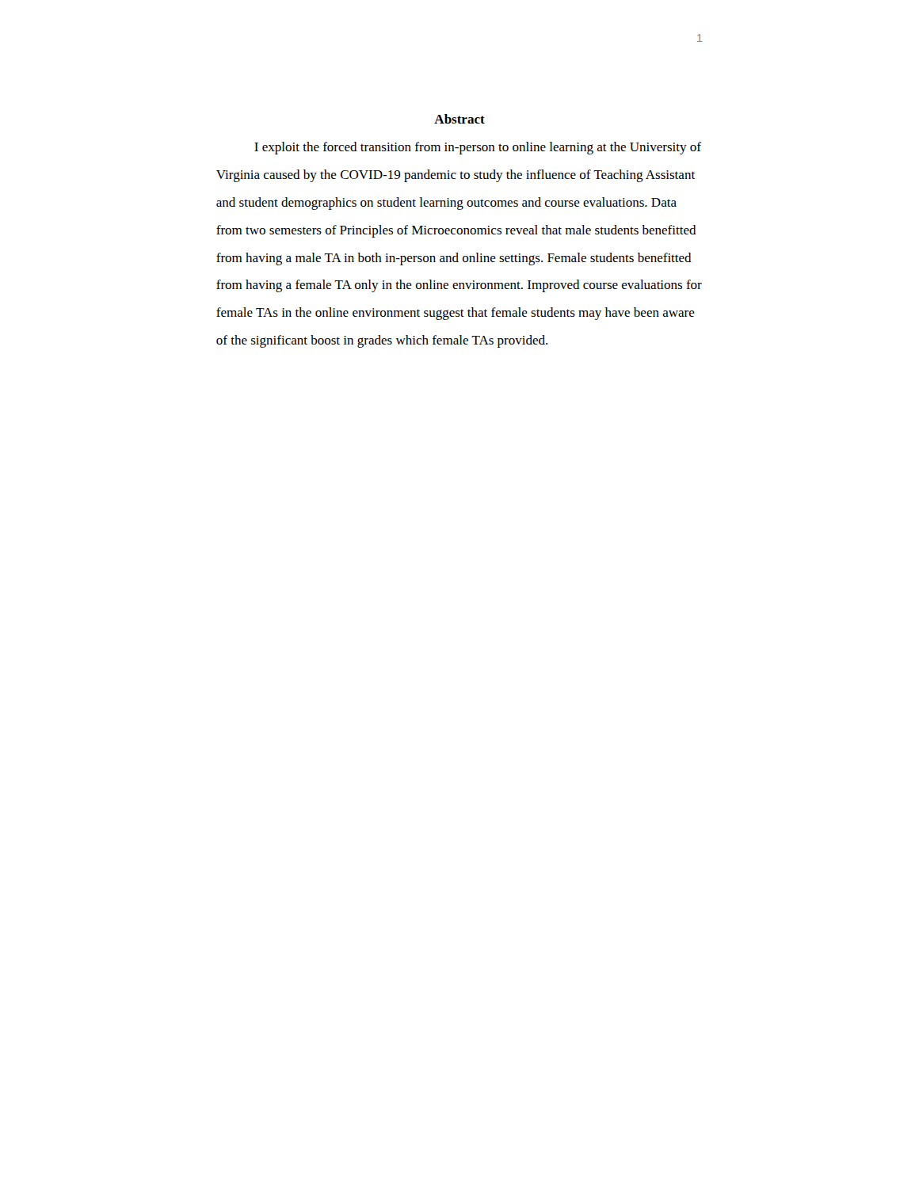1
Abstract
I exploit the forced transition from in-person to online learning at the University of Virginia caused by the COVID-19 pandemic to study the influence of Teaching Assistant and student demographics on student learning outcomes and course evaluations. Data from two semesters of Principles of Microeconomics reveal that male students benefitted from having a male TA in both in-person and online settings. Female students benefitted from having a female TA only in the online environment. Improved course evaluations for female TAs in the online environment suggest that female students may have been aware of the significant boost in grades which female TAs provided.